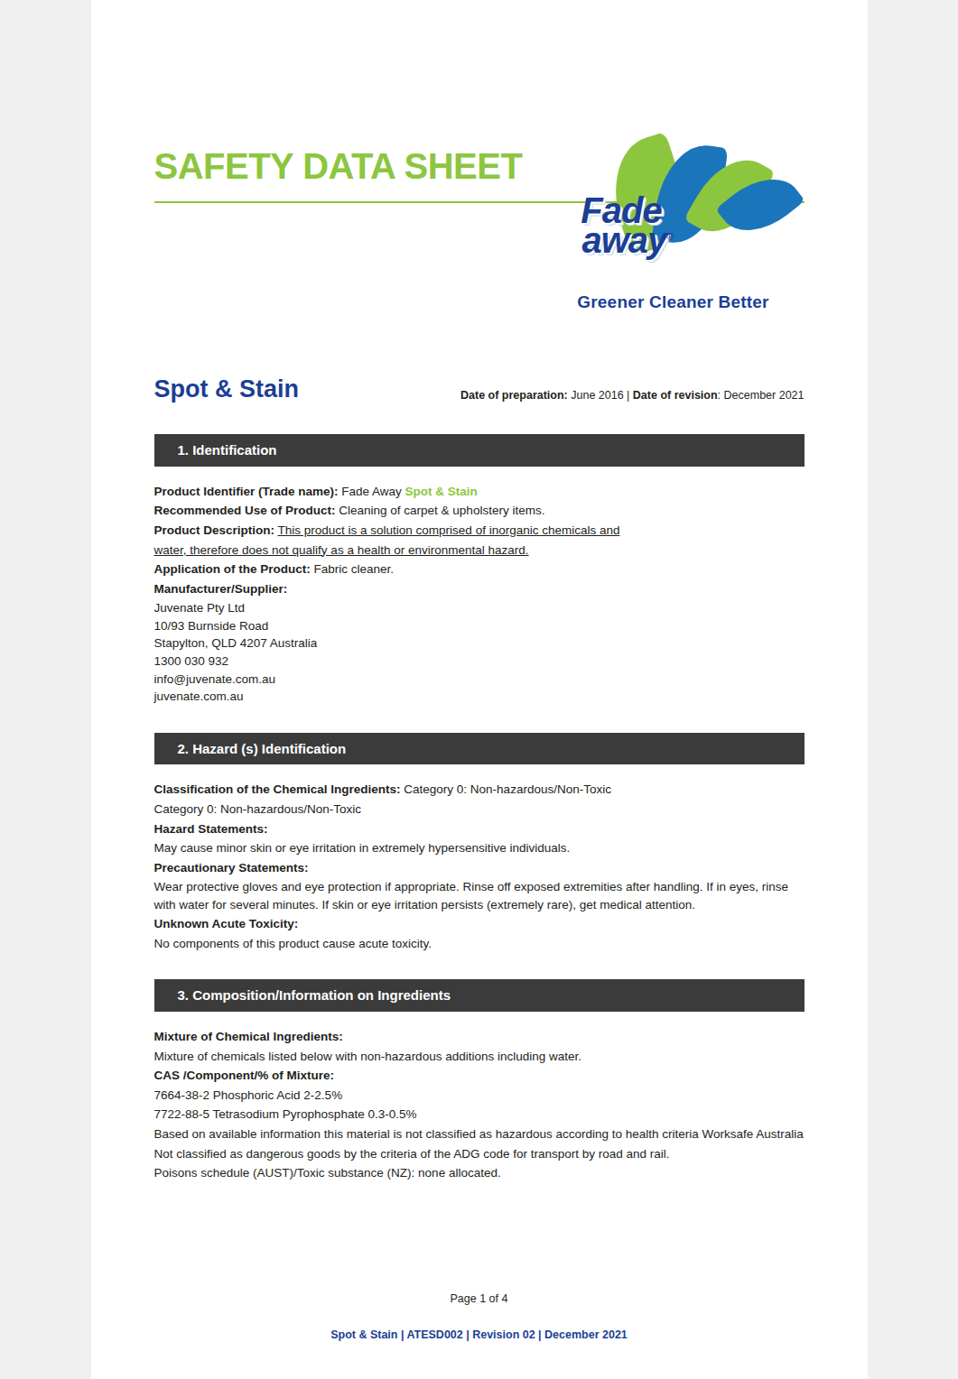Fadeaway®
Greener Cleaner Better
SAFETY DATA SHEET
Spot & Stain
Date of preparation: June 2016 | Date of revision: December 2021
1. Identification
Product Identifier (Trade name): Fade Away Spot & Stain
Recommended Use of Product: Cleaning of carpet & upholstery items.
Product Description: This product is a solution comprised of inorganic chemicals and
water, therefore does not qualify as a health or environmental hazard.
Application of the Product: Fabric cleaner.
Manufacturer/Supplier:
Juvenate Pty Ltd
10/93 Burnside Road
Stapylton, QLD 4207 Australia
1300 030 932
info@juvenate.com.au
juvenate.com.au
2. Hazard (s) Identification
Classification of the Chemical Ingredients: Category 0: Non-hazardous/Non-Toxic
Category 0: Non-hazardous/Non-Toxic
Hazard Statements:
May cause minor skin or eye irritation in extremely hypersensitive individuals.
Precautionary Statements:
Wear protective gloves and eye protection if appropriate. Rinse off exposed extremities after handling. If in eyes, rinse with water for several minutes. If skin or eye irritation persists (extremely rare), get medical attention.
Unknown Acute Toxicity:
No components of this product cause acute toxicity.
3. Composition/Information on Ingredients
Mixture of Chemical Ingredients:
Mixture of chemicals listed below with non-hazardous additions including water.
CAS /Component/% of Mixture:
7664-38-2 Phosphoric Acid 2-2.5%
7722-88-5 Tetrasodium Pyrophosphate 0.3-0.5%
Based on available information this material is not classified as hazardous according to health criteria Worksafe Australia
Not classified as dangerous goods by the criteria of the ADG code for transport by road and rail.
Poisons schedule (AUST)/Toxic substance (NZ): none allocated.
Page 1 of 4
Spot & Stain | ATESD002 | Revision 02 | December 2021